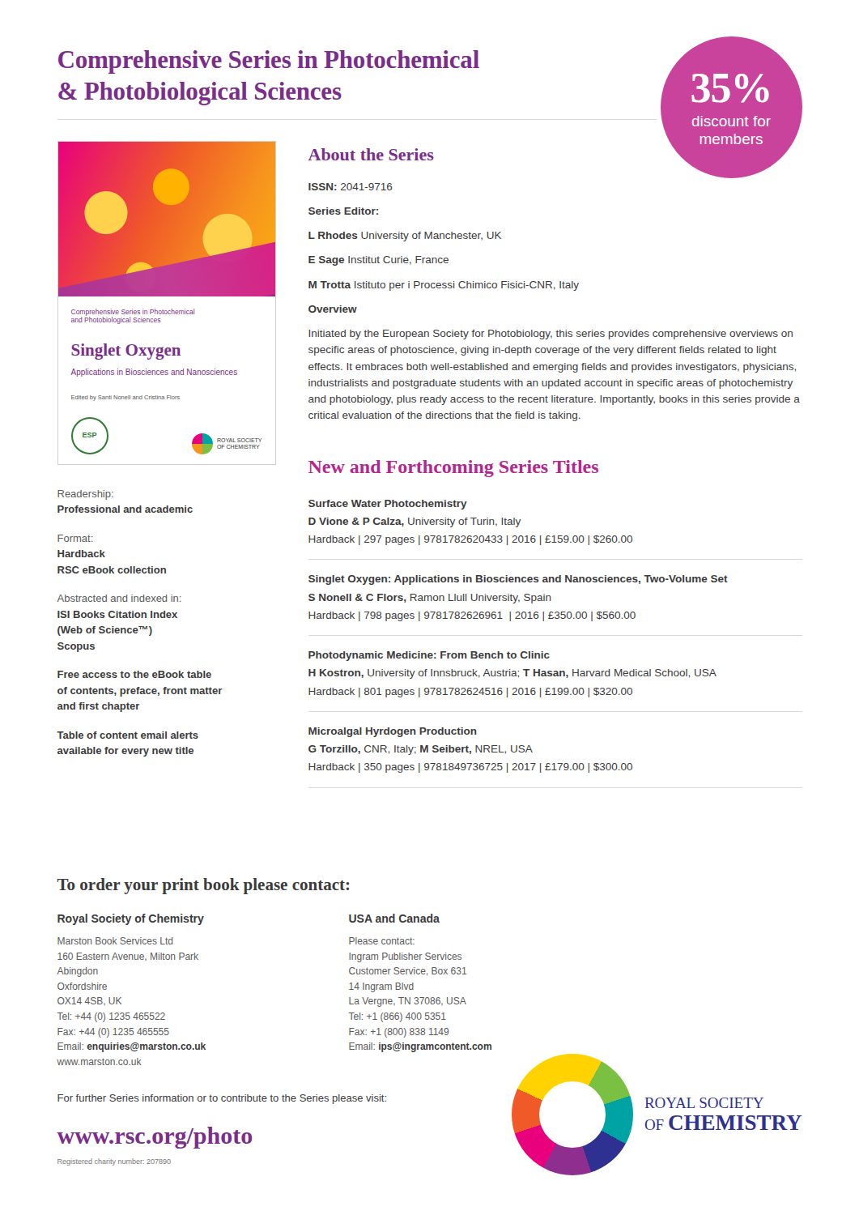Comprehensive Series in Photochemical
& Photobiological Sciences
35% discount for
members
Comprehensive Series in Photochemical
and Photobiological Sciences
Singlet Oxygen
Applications in Biosciences and Nanosciences
Edited by Santi Nonell and Cristina Flors
ESP
ROYAL SOCIETY
OF CHEMISTRY
Readership: Professional and academic
Format: Hardback RSC eBook collection
Abstracted and indexed in: ISI Books Citation Index (Web of Science™) Scopus
Free access to the eBook table of contents, preface, front matter and first chapter
Table of content email alerts available for every new title
About the Series
ISSN: 2041-9716
Series Editor:
L Rhodes University of Manchester, UK
E Sage Institut Curie, France
M Trotta Istituto per i Processi Chimico Fisici-CNR, Italy
Overview
Initiated by the European Society for Photobiology, this series provides comprehensive overviews on specific areas of photoscience, giving in-depth coverage of the very different fields related to light effects. It embraces both well-established and emerging fields and provides investigators, physicians, industrialists and postgraduate students with an updated account in specific areas of photochemistry and photobiology, plus ready access to the recent literature. Importantly, books in this series provide a critical evaluation of the directions that the field is taking.
New and Forthcoming Series Titles
Surface Water Photochemistry
D Vione & P Calza, University of Turin, Italy
Hardback | 297 pages | 9781782620433 | 2016 | £159.00 | $260.00
Singlet Oxygen: Applications in Biosciences and Nanosciences, Two-Volume Set
S Nonell & C Flors, Ramon Llull University, Spain
Hardback | 798 pages | 9781782626961 | 2016 | £350.00 | $560.00
Photodynamic Medicine: From Bench to Clinic
H Kostron, University of Innsbruck, Austria; T Hasan, Harvard Medical School, USA
Hardback | 801 pages | 9781782624516 | 2016 | £199.00 | $320.00
Microalgal Hyrdogen Production
G Torzillo, CNR, Italy; M Seibert, NREL, USA
Hardback | 350 pages | 9781849736725 | 2017 | £179.00 | $300.00
To order your print book please contact:
Royal Society of Chemistry
Marston Book Services Ltd
160 Eastern Avenue, Milton Park
Abingdon
Oxfordshire
OX14 4SB, UK
Tel: +44 (0) 1235 465522
Fax: +44 (0) 1235 465555
Email: enquiries@marston.co.uk
www.marston.co.uk
USA and Canada
Please contact:
Ingram Publisher Services
Customer Service, Box 631
14 Ingram Blvd
La Vergne, TN 37086, USA
Tel: +1 (866) 400 5351
Fax: +1 (800) 838 1149
Email: ips@ingramcontent.com
For further Series information or to contribute to the Series please visit:
www.rsc.org/photo
Registered charity number: 207890
ROYAL SOCIETY
OF CHEMISTRY